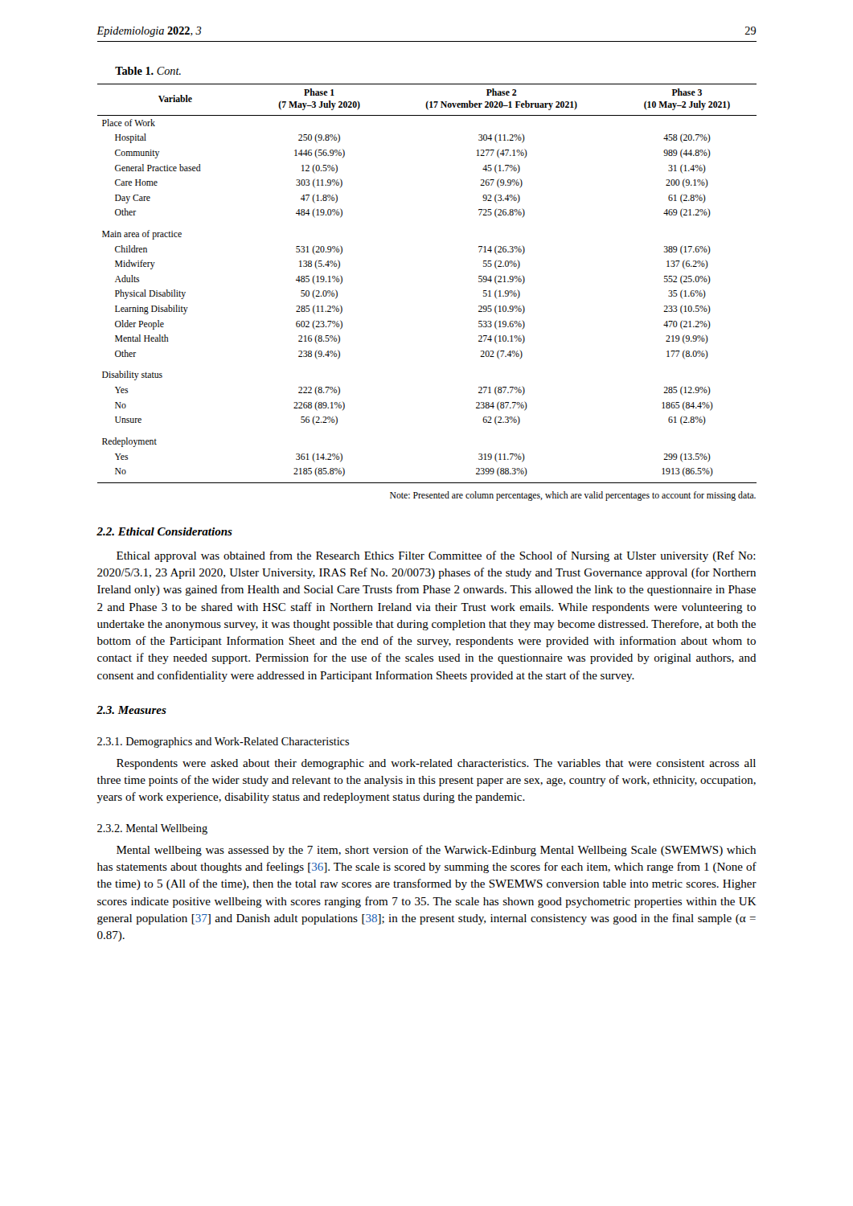Epidemiologia 2022, 3
29
Table 1. Cont.
| Variable | Phase 1 (7 May–3 July 2020) | Phase 2 (17 November 2020–1 February 2021) | Phase 3 (10 May–2 July 2021) |
| --- | --- | --- | --- |
| Place of Work |
| Hospital | 250 (9.8%) | 304 (11.2%) | 458 (20.7%) |
| Community | 1446 (56.9%) | 1277 (47.1%) | 989 (44.8%) |
| General Practice based | 12 (0.5%) | 45 (1.7%) | 31 (1.4%) |
| Care Home | 303 (11.9%) | 267 (9.9%) | 200 (9.1%) |
| Day Care | 47 (1.8%) | 92 (3.4%) | 61 (2.8%) |
| Other | 484 (19.0%) | 725 (26.8%) | 469 (21.2%) |
| Main area of practice |
| Children | 531 (20.9%) | 714 (26.3%) | 389 (17.6%) |
| Midwifery | 138 (5.4%) | 55 (2.0%) | 137 (6.2%) |
| Adults | 485 (19.1%) | 594 (21.9%) | 552 (25.0%) |
| Physical Disability | 50 (2.0%) | 51 (1.9%) | 35 (1.6%) |
| Learning Disability | 285 (11.2%) | 295 (10.9%) | 233 (10.5%) |
| Older People | 602 (23.7%) | 533 (19.6%) | 470 (21.2%) |
| Mental Health | 216 (8.5%) | 274 (10.1%) | 219 (9.9%) |
| Other | 238 (9.4%) | 202 (7.4%) | 177 (8.0%) |
| Disability status |
| Yes | 222 (8.7%) | 271 (87.7%) | 285 (12.9%) |
| No | 2268 (89.1%) | 2384 (87.7%) | 1865 (84.4%) |
| Unsure | 56 (2.2%) | 62 (2.3%) | 61 (2.8%) |
| Redeployment |
| Yes | 361 (14.2%) | 319 (11.7%) | 299 (13.5%) |
| No | 2185 (85.8%) | 2399 (88.3%) | 1913 (86.5%) |
Note: Presented are column percentages, which are valid percentages to account for missing data.
2.2. Ethical Considerations
Ethical approval was obtained from the Research Ethics Filter Committee of the School of Nursing at Ulster university (Ref No: 2020/5/3.1, 23 April 2020, Ulster University, IRAS Ref No. 20/0073) phases of the study and Trust Governance approval (for Northern Ireland only) was gained from Health and Social Care Trusts from Phase 2 onwards. This allowed the link to the questionnaire in Phase 2 and Phase 3 to be shared with HSC staff in Northern Ireland via their Trust work emails. While respondents were volunteering to undertake the anonymous survey, it was thought possible that during completion that they may become distressed. Therefore, at both the bottom of the Participant Information Sheet and the end of the survey, respondents were provided with information about whom to contact if they needed support. Permission for the use of the scales used in the questionnaire was provided by original authors, and consent and confidentiality were addressed in Participant Information Sheets provided at the start of the survey.
2.3. Measures
2.3.1. Demographics and Work-Related Characteristics
Respondents were asked about their demographic and work-related characteristics. The variables that were consistent across all three time points of the wider study and relevant to the analysis in this present paper are sex, age, country of work, ethnicity, occupation, years of work experience, disability status and redeployment status during the pandemic.
2.3.2. Mental Wellbeing
Mental wellbeing was assessed by the 7 item, short version of the Warwick-Edinburg Mental Wellbeing Scale (SWEMWS) which has statements about thoughts and feelings [36]. The scale is scored by summing the scores for each item, which range from 1 (None of the time) to 5 (All of the time), then the total raw scores are transformed by the SWEMWS conversion table into metric scores. Higher scores indicate positive wellbeing with scores ranging from 7 to 35. The scale has shown good psychometric properties within the UK general population [37] and Danish adult populations [38]; in the present study, internal consistency was good in the final sample (α = 0.87).